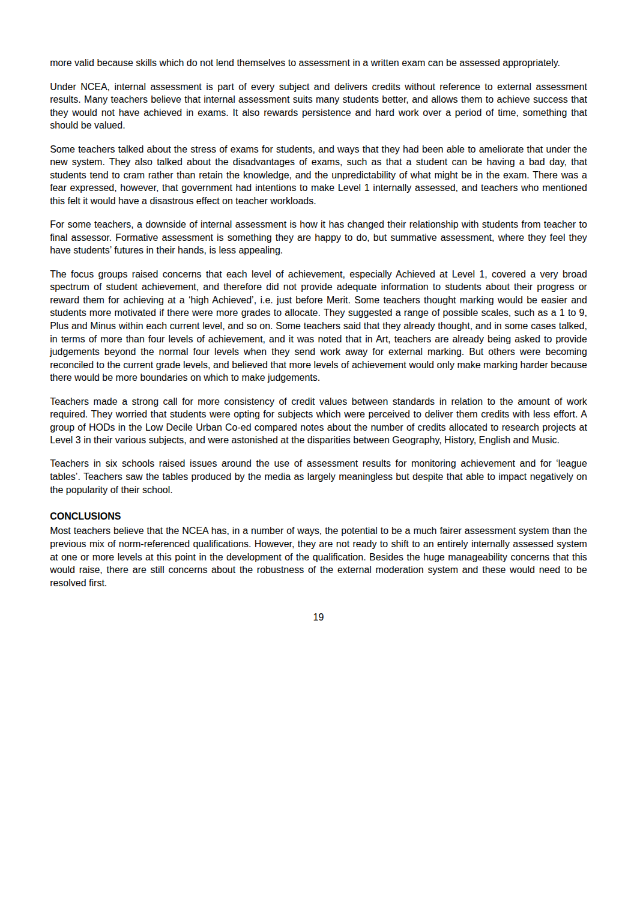more valid because skills which do not lend themselves to assessment in a written exam can be assessed appropriately.
Under NCEA, internal assessment is part of every subject and delivers credits without reference to external assessment results. Many teachers believe that internal assessment suits many students better, and allows them to achieve success that they would not have achieved in exams. It also rewards persistence and hard work over a period of time, something that should be valued.
Some teachers talked about the stress of exams for students, and ways that they had been able to ameliorate that under the new system. They also talked about the disadvantages of exams, such as that a student can be having a bad day, that students tend to cram rather than retain the knowledge, and the unpredictability of what might be in the exam. There was a fear expressed, however, that government had intentions to make Level 1 internally assessed, and teachers who mentioned this felt it would have a disastrous effect on teacher workloads.
For some teachers, a downside of internal assessment is how it has changed their relationship with students from teacher to final assessor. Formative assessment is something they are happy to do, but summative assessment, where they feel they have students’ futures in their hands, is less appealing.
The focus groups raised concerns that each level of achievement, especially Achieved at Level 1, covered a very broad spectrum of student achievement, and therefore did not provide adequate information to students about their progress or reward them for achieving at a ‘high Achieved’, i.e. just before Merit. Some teachers thought marking would be easier and students more motivated if there were more grades to allocate. They suggested a range of possible scales, such as a 1 to 9, Plus and Minus within each current level, and so on. Some teachers said that they already thought, and in some cases talked, in terms of more than four levels of achievement, and it was noted that in Art, teachers are already being asked to provide judgements beyond the normal four levels when they send work away for external marking. But others were becoming reconciled to the current grade levels, and believed that more levels of achievement would only make marking harder because there would be more boundaries on which to make judgements.
Teachers made a strong call for more consistency of credit values between standards in relation to the amount of work required. They worried that students were opting for subjects which were perceived to deliver them credits with less effort. A group of HODs in the Low Decile Urban Co-ed compared notes about the number of credits allocated to research projects at Level 3 in their various subjects, and were astonished at the disparities between Geography, History, English and Music.
Teachers in six schools raised issues around the use of assessment results for monitoring achievement and for ‘league tables’. Teachers saw the tables produced by the media as largely meaningless but despite that able to impact negatively on the popularity of their school.
Conclusions
Most teachers believe that the NCEA has, in a number of ways, the potential to be a much fairer assessment system than the previous mix of norm-referenced qualifications. However, they are not ready to shift to an entirely internally assessed system at one or more levels at this point in the development of the qualification. Besides the huge manageability concerns that this would raise, there are still concerns about the robustness of the external moderation system and these would need to be resolved first.
19